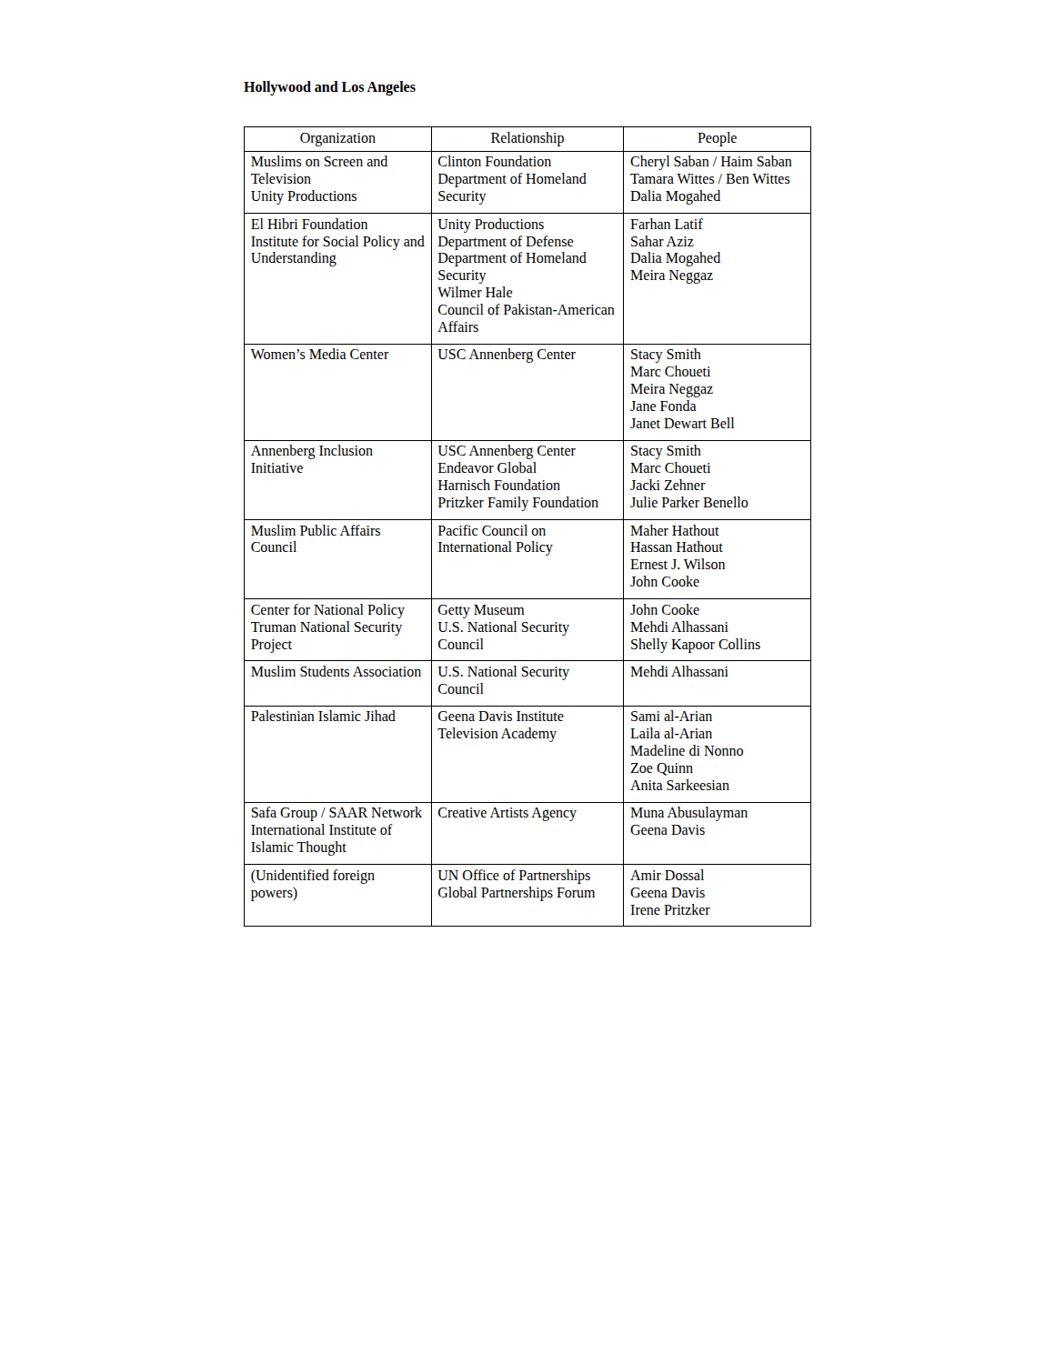Hollywood and Los Angeles
| Organization | Relationship | People |
| --- | --- | --- |
| Muslims on Screen and Television Unity Productions | Clinton Foundation Department of Homeland Security | Cheryl Saban / Haim Saban Tamara Wittes / Ben Wittes Dalia Mogahed |
| El Hibri Foundation Institute for Social Policy and Understanding | Unity Productions Department of Defense Department of Homeland Security Wilmer Hale Council of Pakistan-American Affairs | Farhan Latif Sahar Aziz Dalia Mogahed Meira Neggaz |
| Women’s Media Center | USC Annenberg Center | Stacy Smith Marc Choueti Meira Neggaz Jane Fonda Janet Dewart Bell |
| Annenberg Inclusion Initiative | USC Annenberg Center Endeavor Global Harnisch Foundation Pritzker Family Foundation | Stacy Smith Marc Choueti Jacki Zehner Julie Parker Benello |
| Muslim Public Affairs Council | Pacific Council on International Policy | Maher Hathout Hassan Hathout Ernest J. Wilson John Cooke |
| Center for National Policy Truman National Security Project | Getty Museum U.S. National Security Council | John Cooke Mehdi Alhassani Shelly Kapoor Collins |
| Muslim Students Association | U.S. National Security Council | Mehdi Alhassani |
| Palestinian Islamic Jihad | Geena Davis Institute Television Academy | Sami al-Arian Laila al-Arian Madeline di Nonno Zoe Quinn Anita Sarkeesian |
| Safa Group / SAAR Network International Institute of Islamic Thought | Creative Artists Agency | Muna Abusulayman Geena Davis |
| (Unidentified foreign powers) | UN Office of Partnerships Global Partnerships Forum | Amir Dossal Geena Davis Irene Pritzker |